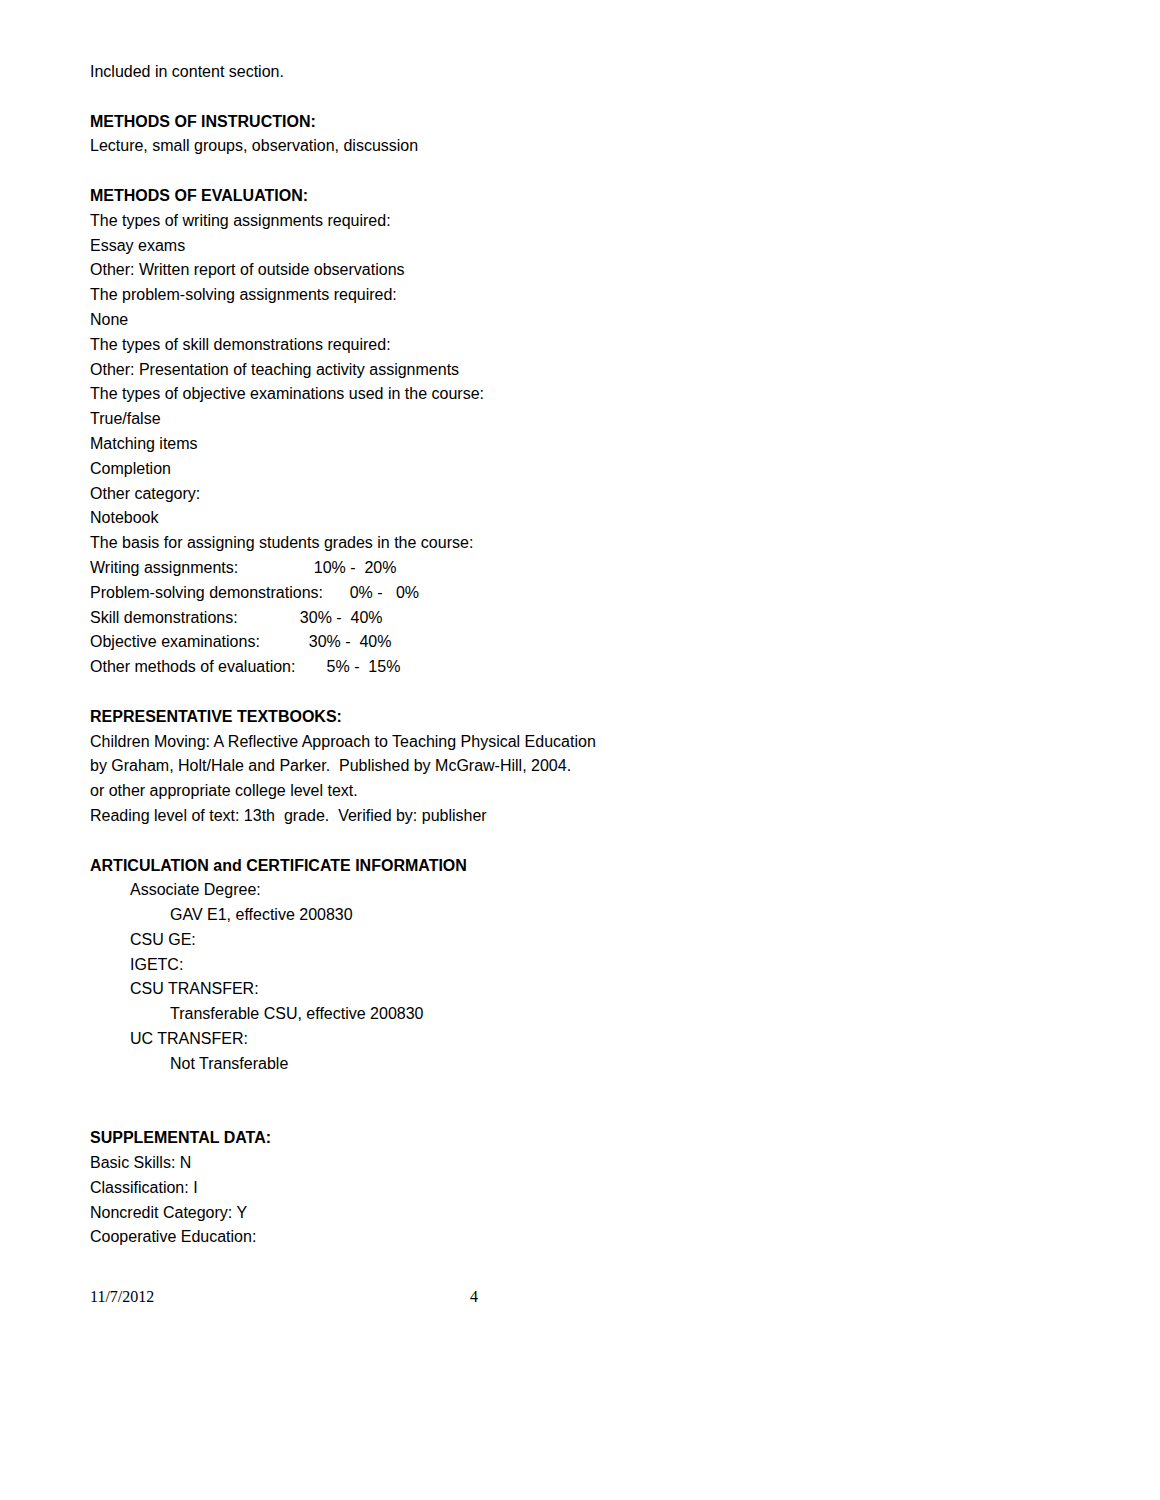Included in content section.
METHODS OF INSTRUCTION:
Lecture, small groups, observation, discussion
METHODS OF EVALUATION:
The types of writing assignments required:
Essay exams
Other: Written report of outside observations
The problem-solving assignments required:
None
The types of skill demonstrations required:
Other: Presentation of teaching activity assignments
The types of objective examinations used in the course:
True/false
Matching items
Completion
Other category:
Notebook
The basis for assigning students grades in the course:
Writing assignments: 10% - 20%
Problem-solving demonstrations: 0% - 0%
Skill demonstrations: 30% - 40%
Objective examinations: 30% - 40%
Other methods of evaluation: 5% - 15%
REPRESENTATIVE TEXTBOOKS:
Children Moving: A Reflective Approach to Teaching Physical Education
by Graham, Holt/Hale and Parker. Published by McGraw-Hill, 2004.
or other appropriate college level text.
Reading level of text: 13th grade. Verified by: publisher
ARTICULATION and CERTIFICATE INFORMATION
Associate Degree:
GAV E1, effective 200830
CSU GE:
IGETC:
CSU TRANSFER:
Transferable CSU, effective 200830
UC TRANSFER:
Not Transferable
SUPPLEMENTAL DATA:
Basic Skills: N
Classification: I
Noncredit Category: Y
Cooperative Education:
11/7/2012 4